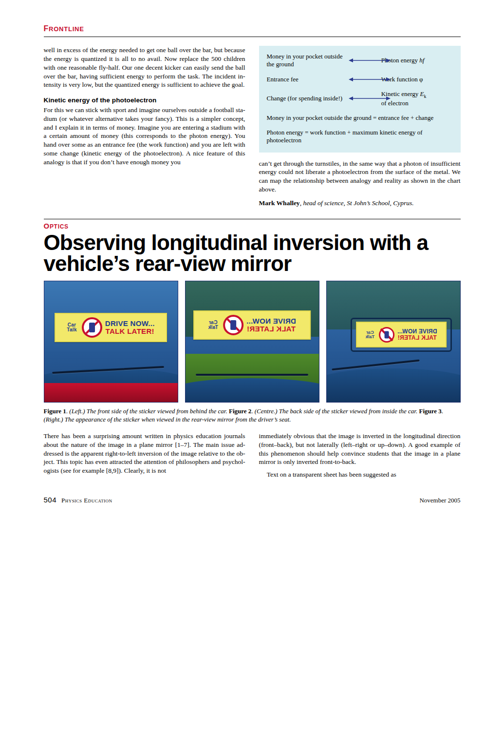FRONTLINE
well in excess of the energy needed to get one ball over the bar, but because the energy is quantized it is all to no avail. Now replace the 500 children with one reasonable fly-half. Our one decent kicker can easily send the ball over the bar, having sufficient energy to perform the task. The incident intensity is very low, but the quantized energy is sufficient to achieve the goal.
Kinetic energy of the photoelectron
For this we can stick with sport and imagine ourselves outside a football stadium (or whatever alternative takes your fancy). This is a simpler concept, and I explain it in terms of money. Imagine you are entering a stadium with a certain amount of money (this corresponds to the photon energy). You hand over some as an entrance fee (the work function) and you are left with some change (kinetic energy of the photoelectron). A nice feature of this analogy is that if you don’t have enough money you
Money in your pocket outside the ground
Photon energy hf
Entrance fee
Work function φ
Change (for spending inside!)
Kinetic energy Ek
of electron
Money in your pocket outside the ground = entrance fee + change
Photon energy = work function + maximum kinetic energy of photoelectron
can’t get through the turnstiles, in the same way that a photon of insufficient energy could not liberate a photoelectron from the surface of the metal. We can map the relationship between analogy and reality as shown in the chart above.
Mark Whalley, head of science, St John’s School, Cyprus.
OPTICS
Observing longitudinal inversion with a vehicle’s rear-view mirror
Car
Talk DRIVE NOW...
TALK LATER!
DRIVE NOW...
TALK LATER! Car
Talk
DRIVE NOW...
TALK LATER! Car
Talk
Figure 1. (Left.) The front side of the sticker viewed from behind the car. Figure 2. (Centre.) The back side of the sticker viewed from inside the car. Figure 3. (Right.) The appearance of the sticker when viewed in the rear-view mirror from the driver’s seat.
There has been a surprising amount written in physics education journals about the nature of the image in a plane mirror [1–7]. The main issue addressed is the apparent right-to-left inversion of the image relative to the object. This topic has even attracted the attention of philosophers and psychologists (see for example [8,9]). Clearly, it is not
immediately obvious that the image is inverted in the longitudinal direction (front–back), but not laterally (left–right or up–down). A good example of this phenomenon should help convince students that the image in a plane mirror is only inverted front-to-back.
Text on a transparent sheet has been suggested as
504 Physics Education
November 2005